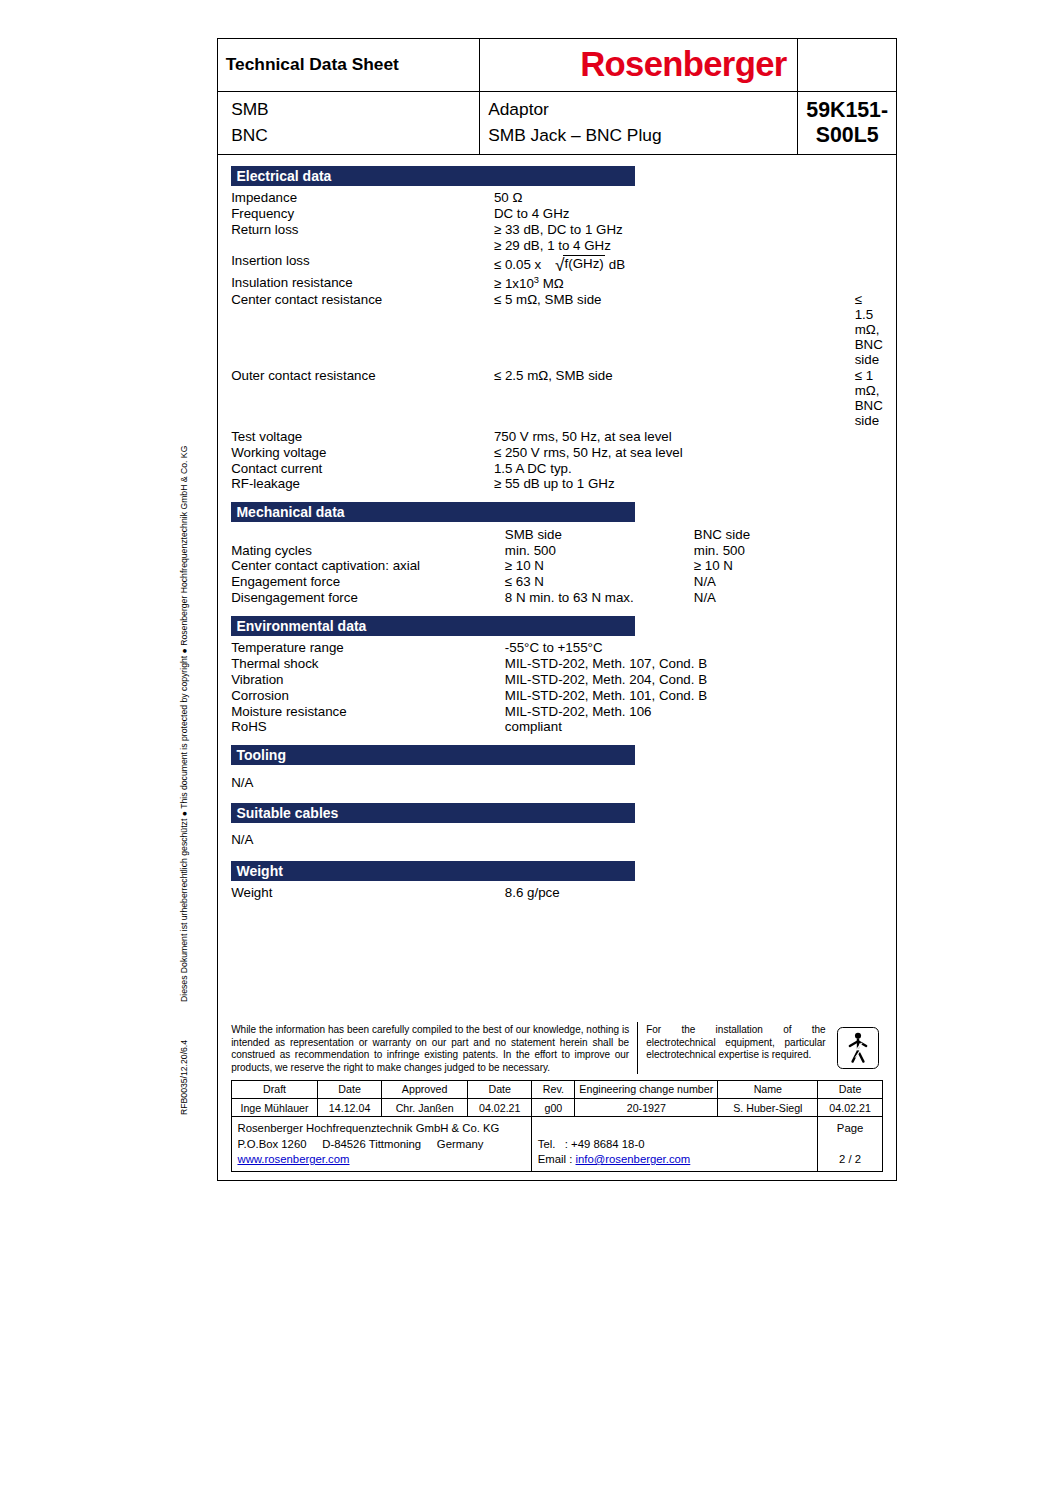Dieses Dokument ist urheberrechtlich geschützt ● This document is protected by copyright ● Rosenberger Hochfrequenztechnik GmbH & Co. KG
RFB0035/12.20/6.4
| Technical Data Sheet | Rosenberger |
| SMB BNC | Adaptor SMB Jack – BNC Plug | 59K151-S00L5 |
Electrical data
| Impedance | 50 Ω |
| Frequency | DC to 4 GHz |
| Return loss | ≥ 33 dB, DC to 1 GHz |
| | ≥ 29 dB, 1 to 4 GHz |
| Insertion loss | ≤ 0.05 x f(GHz) dB |
| Insulation resistance | ≥ 1x10 3 MΩ |
| Center contact resistance | ≤ 5 mΩ, SMB side | ≤ 1.5 mΩ, BNC side |
| Outer contact resistance | ≤ 2.5 mΩ, SMB side | ≤ 1 mΩ, BNC side |
| Test voltage | 750 V rms, 50 Hz, at sea level |
| Working voltage | ≤ 250 V rms, 50 Hz, at sea level |
| Contact current | 1.5 A DC typ. |
| RF-leakage | ≥ 55 dB up to 1 GHz |
Mechanical data
| | SMB side | BNC side |
| Mating cycles | min. 500 | min. 500 |
| Center contact captivation: axial | ≥ 10 N | ≥ 10 N |
| Engagement force | ≤ 63 N | N/A |
| Disengagement force | 8 N min. to 63 N max. | N/A |
Environmental data
| Temperature range | -55°C to +155°C |
| Thermal shock | MIL-STD-202, Meth. 107, Cond. B |
| Vibration | MIL-STD-202, Meth. 204, Cond. B |
| Corrosion | MIL-STD-202, Meth. 101, Cond. B |
| Moisture resistance | MIL-STD-202, Meth. 106 |
| RoHS | compliant |
Tooling
N/A
Suitable cables
N/A
Weight
| Weight | 8.6 g/pce |
While the information has been carefully compiled to the best of our knowledge, nothing is intended as representation or warranty on our part and no statement herein shall be construed as recommendation to infringe existing patents. In the effort to improve our products, we reserve the right to make changes judged to be necessary.
For the installation of the electrotechnical equipment, particular electrotechnical expertise is required.
| Draft | Date | Approved | Date | Rev. | Engineering change number | Name | Date |
| Inge Mühlauer | 14.12.04 | Chr. Janßen | 04.02.21 | g00 | 20-1927 | S. Huber-Siegl | 04.02.21 |
| Rosenberger Hochfrequenztechnik GmbH & Co. KG P.O.Box 1260 D-84526 Tittmoning Germany www.rosenberger.com | Tel. : +49 8684 18-0 Email : info@rosenberger.com | Page 2 / 2 |